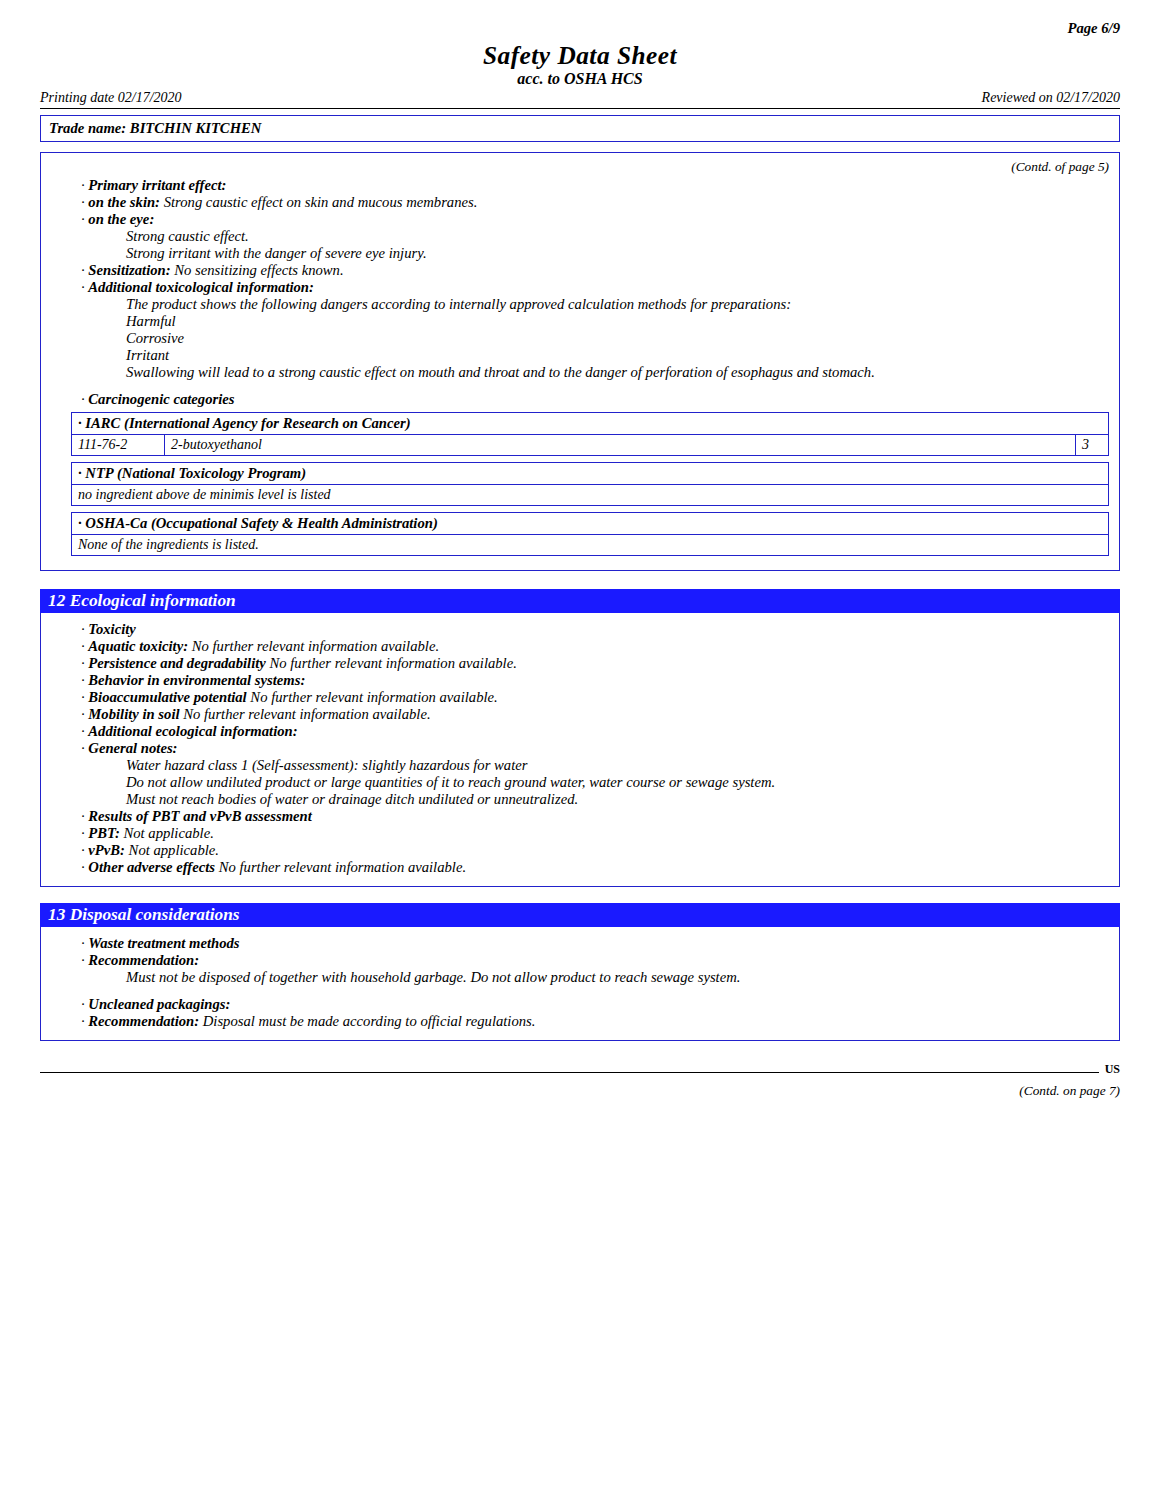Page 6/9
Safety Data Sheet
acc. to OSHA HCS
Printing date 02/17/2020 Reviewed on 02/17/2020
Trade name: BITCHIN KITCHEN
(Contd. of page 5)
· Primary irritant effect:
· on the skin: Strong caustic effect on skin and mucous membranes.
· on the eye:
Strong caustic effect.
Strong irritant with the danger of severe eye injury.
· Sensitization: No sensitizing effects known.
· Additional toxicological information:
The product shows the following dangers according to internally approved calculation methods for preparations:
Harmful
Corrosive
Irritant
Swallowing will lead to a strong caustic effect on mouth and throat and to the danger of perforation of esophagus and stomach.
· Carcinogenic categories
· IARC (International Agency for Research on Cancer)
111-76-2
2-butoxyethanol
3
· NTP (National Toxicology Program)
no ingredient above de minimis level is listed
· OSHA-Ca (Occupational Safety & Health Administration)
None of the ingredients is listed.
12 Ecological information
· Toxicity
· Aquatic toxicity: No further relevant information available.
· Persistence and degradability No further relevant information available.
· Behavior in environmental systems:
· Bioaccumulative potential No further relevant information available.
· Mobility in soil No further relevant information available.
· Additional ecological information:
· General notes:
Water hazard class 1 (Self-assessment): slightly hazardous for water
Do not allow undiluted product or large quantities of it to reach ground water, water course or sewage system.
Must not reach bodies of water or drainage ditch undiluted or unneutralized.
· Results of PBT and vPvB assessment
· PBT: Not applicable.
· vPvB: Not applicable.
· Other adverse effects No further relevant information available.
13 Disposal considerations
· Waste treatment methods
· Recommendation:
Must not be disposed of together with household garbage. Do not allow product to reach sewage system.
· Uncleaned packagings:
· Recommendation: Disposal must be made according to official regulations.
US
(Contd. on page 7)